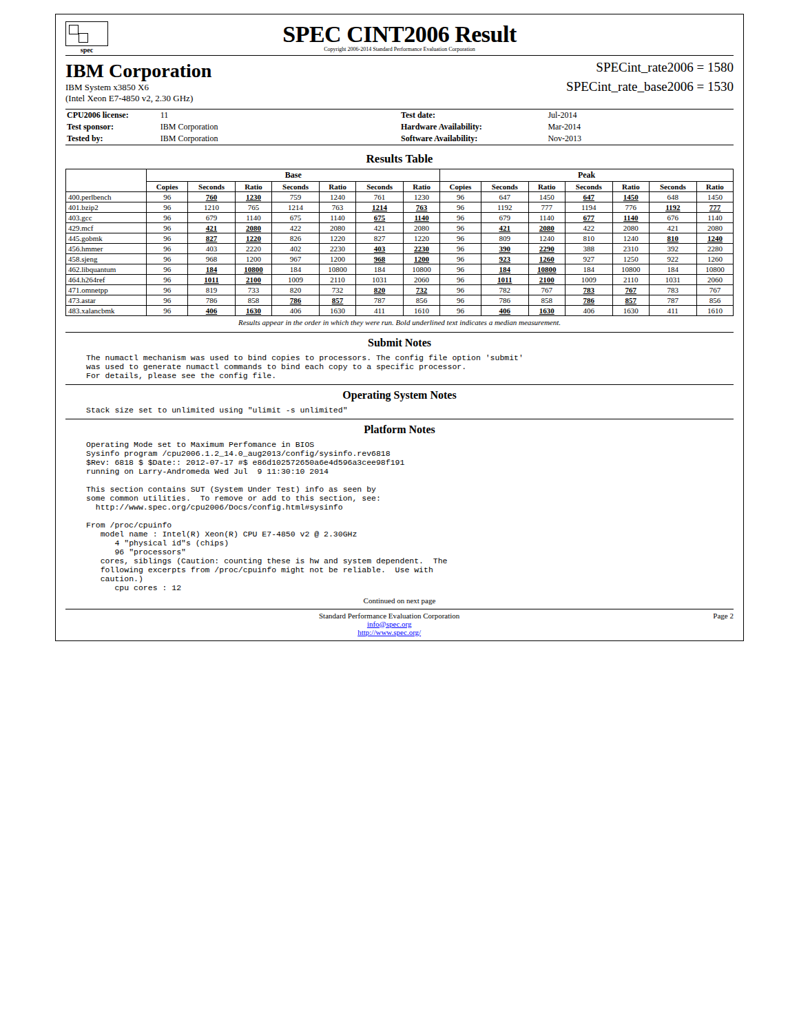spec
SPEC CINT2006 Result
Copyright 2006-2014 Standard Performance Evaluation Corporation
IBM Corporation
IBM System x3850 X6
(Intel Xeon E7-4850 v2, 2.30 GHz)
SPECint_rate2006 = 1580
SPECint_rate_base2006 = 1530
| CPU2006 license: | 11 | Test date: | Jul-2014 |
| Test sponsor: | IBM Corporation | Hardware Availability: | Mar-2014 |
| Tested by: | IBM Corporation | Software Availability: | Nov-2013 |
Results Table
| | Base | Peak |
| --- | --- | --- |
| Copies | Seconds | Ratio | Seconds | Ratio | Seconds | Ratio | Copies | Seconds | Ratio | Seconds | Ratio | Seconds | Ratio |
| 400.perlbench | 96 | 760 | 1230 | 759 | 1240 | 761 | 1230 | 96 | 647 | 1450 | 647 | 1450 | 648 | 1450 |
| 401.bzip2 | 96 | 1210 | 765 | 1214 | 763 | 1214 | 763 | 96 | 1192 | 777 | 1194 | 776 | 1192 | 777 |
| 403.gcc | 96 | 679 | 1140 | 675 | 1140 | 675 | 1140 | 96 | 679 | 1140 | 677 | 1140 | 676 | 1140 |
| 429.mcf | 96 | 421 | 2080 | 422 | 2080 | 421 | 2080 | 96 | 421 | 2080 | 422 | 2080 | 421 | 2080 |
| 445.gobmk | 96 | 827 | 1220 | 826 | 1220 | 827 | 1220 | 96 | 809 | 1240 | 810 | 1240 | 810 | 1240 |
| 456.hmmer | 96 | 403 | 2220 | 402 | 2230 | 403 | 2230 | 96 | 390 | 2290 | 388 | 2310 | 392 | 2280 |
| 458.sjeng | 96 | 968 | 1200 | 967 | 1200 | 968 | 1200 | 96 | 923 | 1260 | 927 | 1250 | 922 | 1260 |
| 462.libquantum | 96 | 184 | 10800 | 184 | 10800 | 184 | 10800 | 96 | 184 | 10800 | 184 | 10800 | 184 | 10800 |
| 464.h264ref | 96 | 1011 | 2100 | 1009 | 2110 | 1031 | 2060 | 96 | 1011 | 2100 | 1009 | 2110 | 1031 | 2060 |
| 471.omnetpp | 96 | 819 | 733 | 820 | 732 | 820 | 732 | 96 | 782 | 767 | 783 | 767 | 783 | 767 |
| 473.astar | 96 | 786 | 858 | 786 | 857 | 787 | 856 | 96 | 786 | 858 | 786 | 857 | 787 | 856 |
| 483.xalancbmk | 96 | 406 | 1630 | 406 | 1630 | 411 | 1610 | 96 | 406 | 1630 | 406 | 1630 | 411 | 1610 |
Results appear in the order in which they were run. Bold underlined text indicates a median measurement.
Submit Notes
The numactl mechanism was used to bind copies to processors. The config file option 'submit'
was used to generate numactl commands to bind each copy to a specific processor.
For details, please see the config file.
Operating System Notes
Stack size set to unlimited using "ulimit -s unlimited"
Platform Notes
Operating Mode set to Maximum Perfomance in BIOS
Sysinfo program /cpu2006.1.2_14.0_aug2013/config/sysinfo.rev6818
$Rev: 6818 $ $Date:: 2012-07-17 #$ e86d102572650a6e4d596a3cee98f191
running on Larry-Andromeda Wed Jul  9 11:30:10 2014

This section contains SUT (System Under Test) info as seen by
some common utilities.  To remove or add to this section, see:
  http://www.spec.org/cpu2006/Docs/config.html#sysinfo

From /proc/cpuinfo
   model name : Intel(R) Xeon(R) CPU E7-4850 v2 @ 2.30GHz
      4 "physical id"s (chips)
      96 "processors"
   cores, siblings (Caution: counting these is hw and system dependent.  The
   following excerpts from /proc/cpuinfo might not be reliable.  Use with
   caution.)
      cpu cores : 12
Continued on next page
Standard Performance Evaluation Corporation
info@spec.org
http://www.spec.org/
Page 2